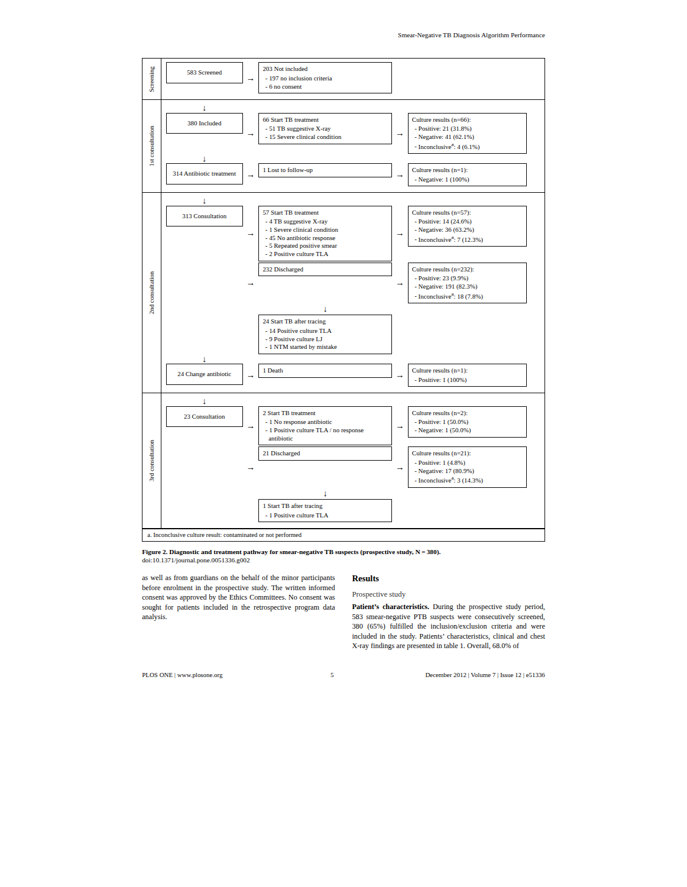Smear-Negative TB Diagnosis Algorithm Performance
Screening
583 Screened
→
203 Not included
197 no inclusion criteria
6 no consent
1st consultation
↓
380 Included
→
66 Start TB treatment
51 TB suggestive X-ray
15 Severe clinical condition
→
Culture results (n=66):
Positive: 21 (31.8%)
Negative: 41 (62.1%)
Inconclusivea: 4 (6.1%)
↓
314 Antibiotic treatment
→
1 Lost to follow-up
→
Culture results (n=1):
Negative: 1 (100%)
2nd consultation
↓
313 Consultation
→
57 Start TB treatment
4 TB suggestive X-ray
1 Severe clinical condition
45 No antibiotic response
5 Repeated positive smear
2 Positive culture TLA
→
Culture results (n=57):
Positive: 14 (24.6%)
Negative: 36 (63.2%)
Inconclusivea: 7 (12.3%)
→
232 Discharged
→
Culture results (n=232):
Positive: 23 (9.9%)
Negative: 191 (82.3%)
Inconclusivea: 18 (7.8%)
↓
24 Start TB after tracing
14 Positive culture TLA
9 Positive culture LJ
1 NTM started by mistake
↓
24 Change antibiotic
→
1 Death
→
Culture results (n=1):
Positive: 1 (100%)
3rd consultation
↓
23 Consultation
→
2 Start TB treatment
1 No response antibiotic
1 Positive culture TLA / no response antibiotic
→
Culture results (n=2):
Positive: 1 (50.0%)
Negative: 1 (50.0%)
→
21 Discharged
→
Culture results (n=21):
Positive: 1 (4.8%)
Negative: 17 (80.9%)
Inconclusivea: 3 (14.3%)
↓
1 Start TB after tracing
1 Positive culture TLA
a. Inconclusive culture result: contaminated or not performed
Figure 2. Diagnostic and treatment pathway for smear-negative TB suspects (prospective study, N = 380).
doi:10.1371/journal.pone.0051336.g002
as well as from guardians on the behalf of the minor participants before enrolment in the prospective study. The written informed consent was approved by the Ethics Committees. No consent was sought for patients included in the retrospective program data analysis.
Results
Prospective study
Patient’s characteristics. During the prospective study period, 583 smear-negative PTB suspects were consecutively screened, 380 (65%) fulfilled the inclusion/exclusion criteria and were included in the study. Patients’ characteristics, clinical and chest X-ray findings are presented in table 1. Overall, 68.0% of
PLOS ONE | www.plosone.org
5
December 2012 | Volume 7 | Issue 12 | e51336